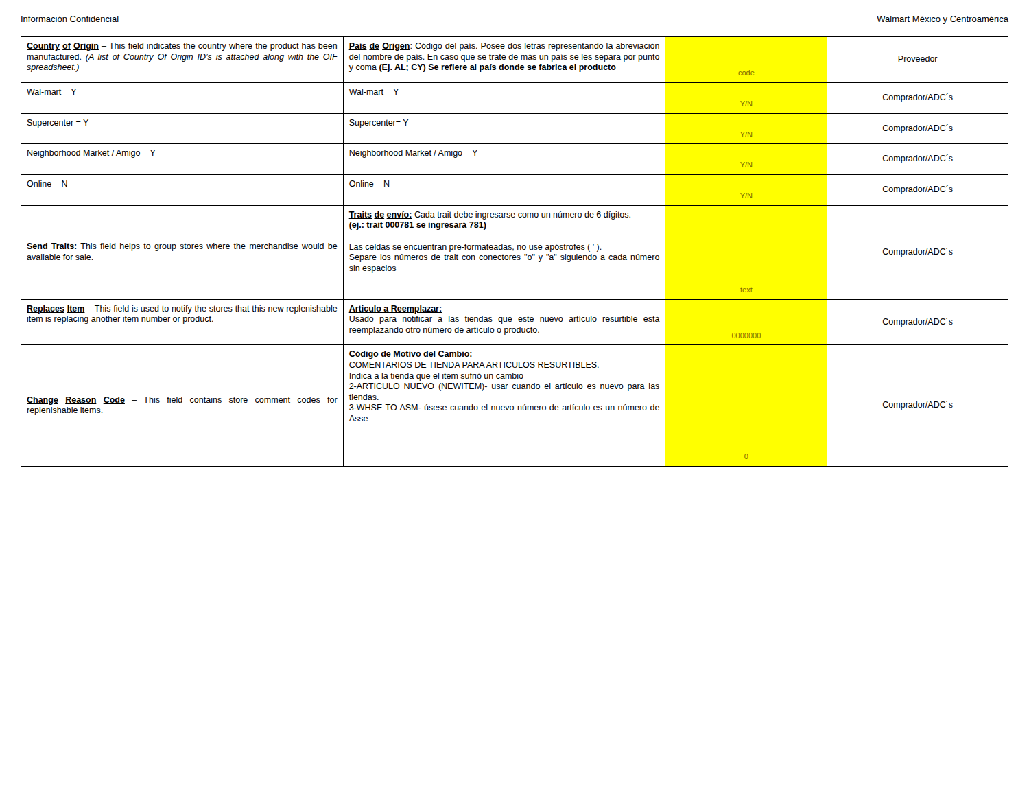Información Confidencial
Walmart México y Centroamérica
| Country of Origin – This field indicates the country where the product has been manufactured. (A list of Country Of Origin ID’s is attached along with the OIF spreadsheet.) | País de Origen : Código del país. Posee dos letras representando la abreviación del nombre de país. En caso que se trate de más un país se les separa por punto y coma (Ej. AL; CY) Se refiere al país donde se fabrica el producto | code | Proveedor |
| Wal-mart = Y | Wal-mart = Y | Y/N | Comprador/ADC´s |
| Supercenter = Y | Supercenter= Y | Y/N | Comprador/ADC´s |
| Neighborhood Market / Amigo = Y | Neighborhood Market / Amigo = Y | Y/N | Comprador/ADC´s |
| Online = N | Online = N | Y/N | Comprador/ADC´s |
| Send Traits: This field helps to group stores where the merchandise would be available for sale. | Traits de envío: Cada trait debe ingresarse como un número de 6 dígitos. (ej.: trait 000781 se ingresará 781) Las celdas se encuentran pre-formateadas, no use apóstrofes ( ' ). Separe los números de trait con conectores "o" y "a" siguiendo a cada número sin espacios | text | Comprador/ADC´s |
| Replaces Item – This field is used to notify the stores that this new replenishable item is replacing another item number or product. | Articulo a Reemplazar: Usado para notificar a las tiendas que este nuevo artículo resurtible está reemplazando otro número de artículo o producto. | 0000000 | Comprador/ADC´s |
| Change Reason Code – This field contains store comment codes for replenishable items. | Código de Motivo del Cambio: COMENTARIOS DE TIENDA PARA ARTICULOS RESURTIBLES. Indica a la tienda que el item sufrió un cambio 2-ARTICULO NUEVO (NEWITEM)- usar cuando el artículo es nuevo para las tiendas. 3-WHSE TO ASM- úsese cuando el nuevo número de artículo es un número de Asse | 0 | Comprador/ADC´s |